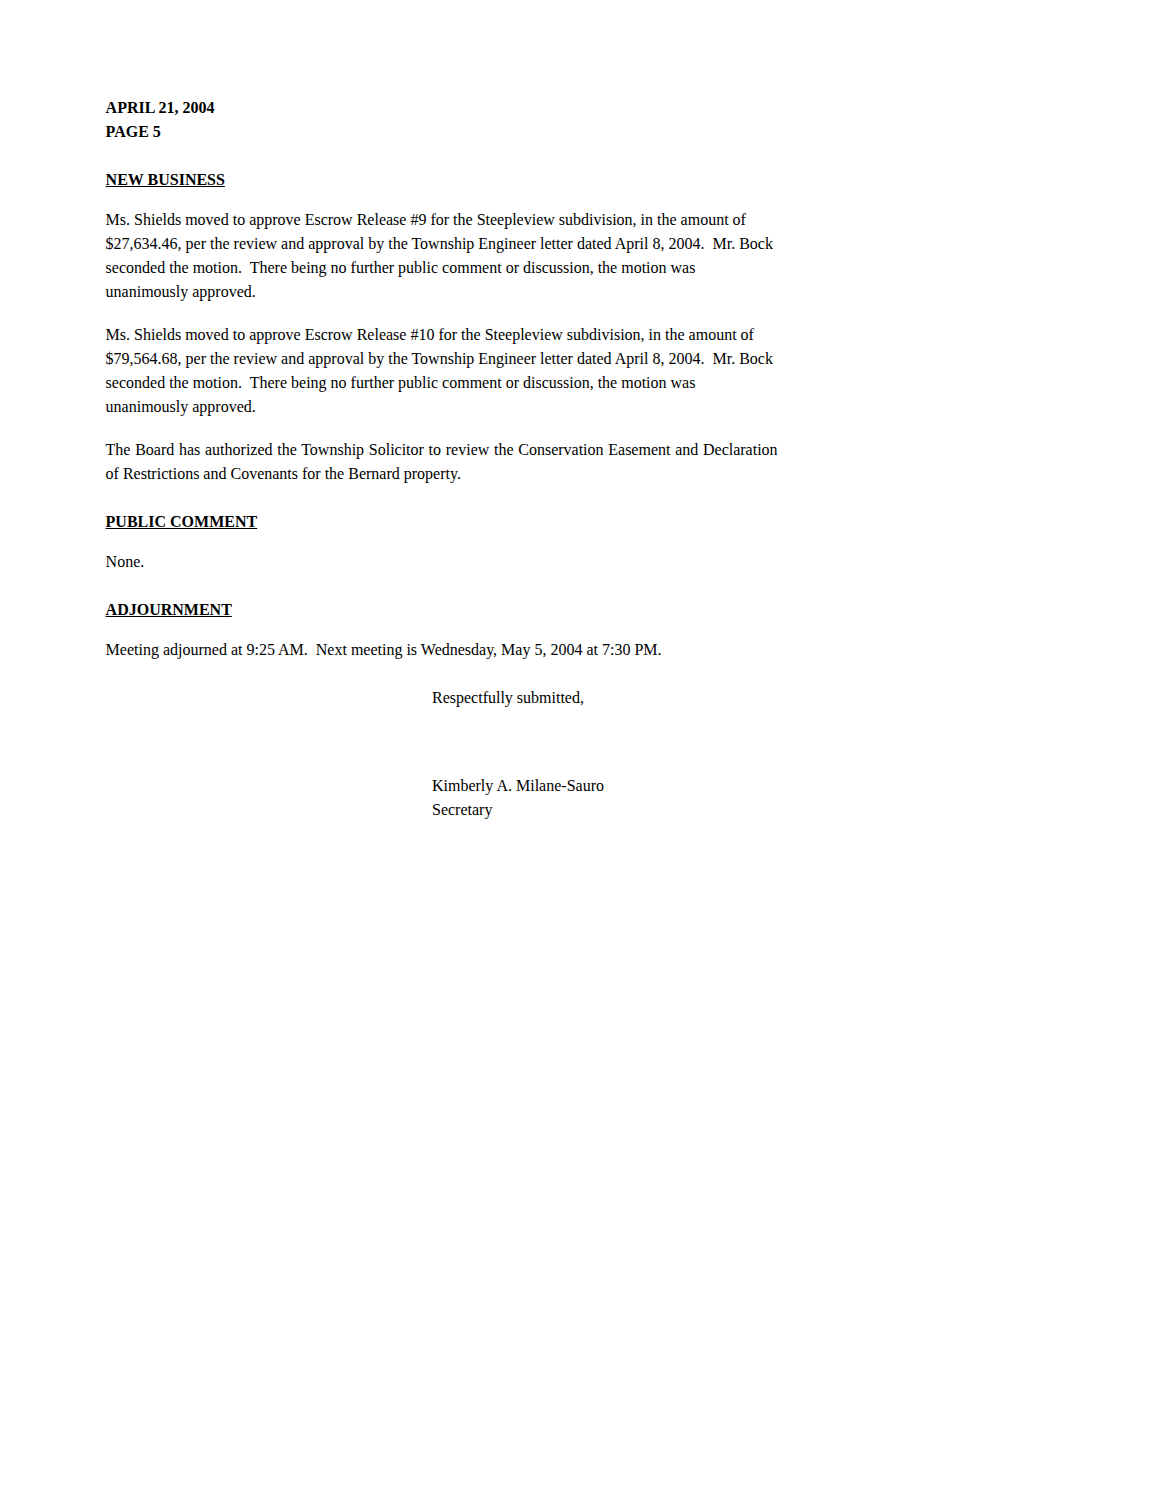APRIL 21, 2004
PAGE 5
NEW BUSINESS
Ms. Shields moved to approve Escrow Release #9 for the Steepleview subdivision, in the amount of $27,634.46, per the review and approval by the Township Engineer letter dated April 8, 2004. Mr. Bock seconded the motion. There being no further public comment or discussion, the motion was unanimously approved.
Ms. Shields moved to approve Escrow Release #10 for the Steepleview subdivision, in the amount of $79,564.68, per the review and approval by the Township Engineer letter dated April 8, 2004. Mr. Bock seconded the motion. There being no further public comment or discussion, the motion was unanimously approved.
The Board has authorized the Township Solicitor to review the Conservation Easement and Declaration of Restrictions and Covenants for the Bernard property.
PUBLIC COMMENT
None.
ADJOURNMENT
Meeting adjourned at 9:25 AM. Next meeting is Wednesday, May 5, 2004 at 7:30 PM.
Respectfully submitted,
Kimberly A. Milane-Sauro
Secretary